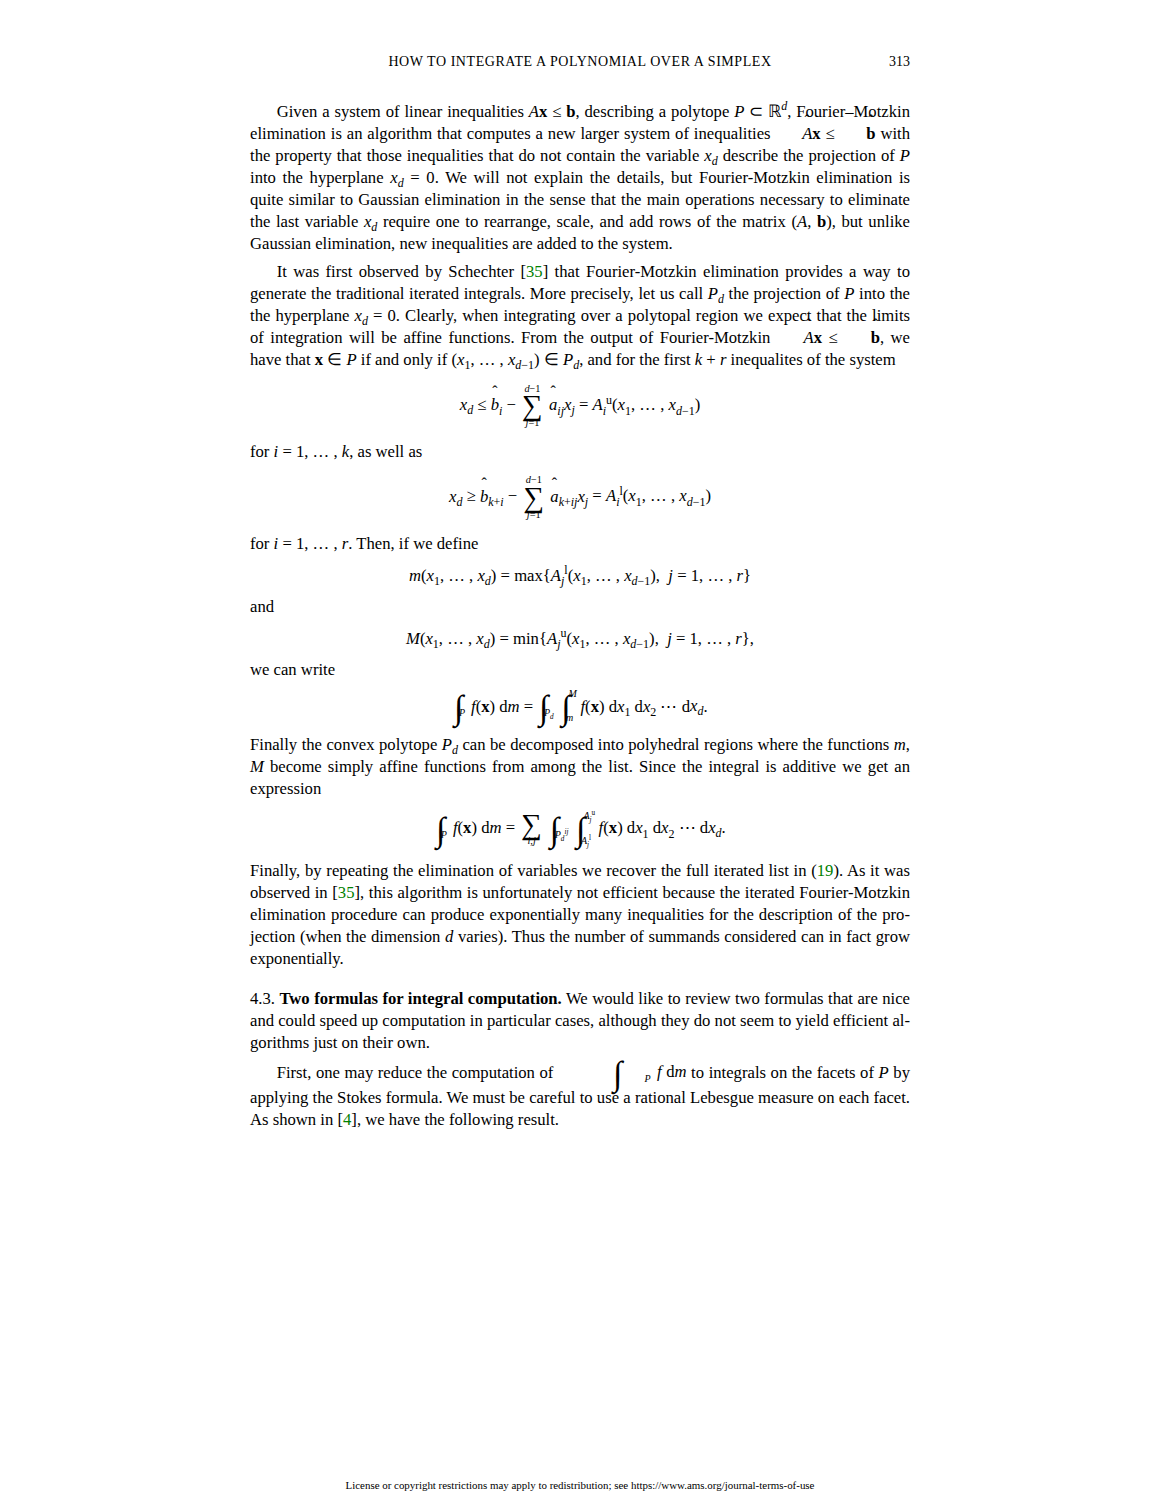HOW TO INTEGRATE A POLYNOMIAL OVER A SIMPLEX 313
Given a system of linear inequalities Ax ≤ b, describing a polytope P ⊂ ℝd, Fourier–Motzkin elimination is an algorithm that computes a new larger system of inequalities ˆA x ≤ ˆb with the property that those inequalities that do not contain the variable xd describe the projection of P into the hyperplane xd = 0. We will not explain the details, but Fourier-Motzkin elimination is quite similar to Gaussian elimination in the sense that the main operations necessary to eliminate the last variable xd require one to rearrange, scale, and add rows of the matrix (A, b), but unlike Gaussian elimination, new inequalities are added to the system.
It was first observed by Schechter [35] that Fourier-Motzkin elimination provides a way to generate the traditional iterated integrals. More precisely, let us call Pd the projection of P into the the hyperplane xd = 0. Clearly, when integrating over a polytopal region we expect that the limits of integration will be affine functions. From the output of Fourier-Motzkin ˆA x ≤ ˆb, we have that x ∈ P if and only if (x1, … , xd−1) ∈ Pd, and for the first k + r inequalites of the system
xd ≤ ˆbi − d−1 ∑ j=1 ˆaijxj = Aiu(x1, … , xd−1)
for i = 1, … , k, as well as
xd ≥ ˆbk+i − d−1 ∑ j=1 ˆak+ijxj = Ail(x1, … , xd−1)
for i = 1, … , r. Then, if we define
m(x1, … , xd) = max{Ajl(x1, … , xd−1), j = 1, … , r}
and
M(x1, … , xd) = min{Aju(x1, … , xd−1), j = 1, … , r},
we can write
∫P f(x) dm = ∫Pd ∫Mm f(x) dx1 dx2 ⋯ dxd.
Finally the convex polytope Pd can be decomposed into polyhedral regions where the functions m, M become simply affine functions from among the list. Since the integral is additive we get an expression
∫P f(x) dm = ∑i,j ∫Pdij ∫Aju Ajl f(x) dx1 dx2 ⋯ dxd.
Finally, by repeating the elimination of variables we recover the full iterated list in (19). As it was observed in [35], this algorithm is unfortunately not efficient because the iterated Fourier-Motzkin elimination procedure can produce exponentially many inequalities for the description of the projection (when the dimension d varies). Thus the number of summands considered can in fact grow exponentially.
4.3. Two formulas for integral computation. We would like to review two formulas that are nice and could speed up computation in particular cases, although they do not seem to yield efficient algorithms just on their own.
First, one may reduce the computation of ∫P f dm to integrals on the facets of P by applying the Stokes formula. We must be careful to use a rational Lebesgue measure on each facet. As shown in [4], we have the following result.
License or copyright restrictions may apply to redistribution; see https://www.ams.org/journal-terms-of-use